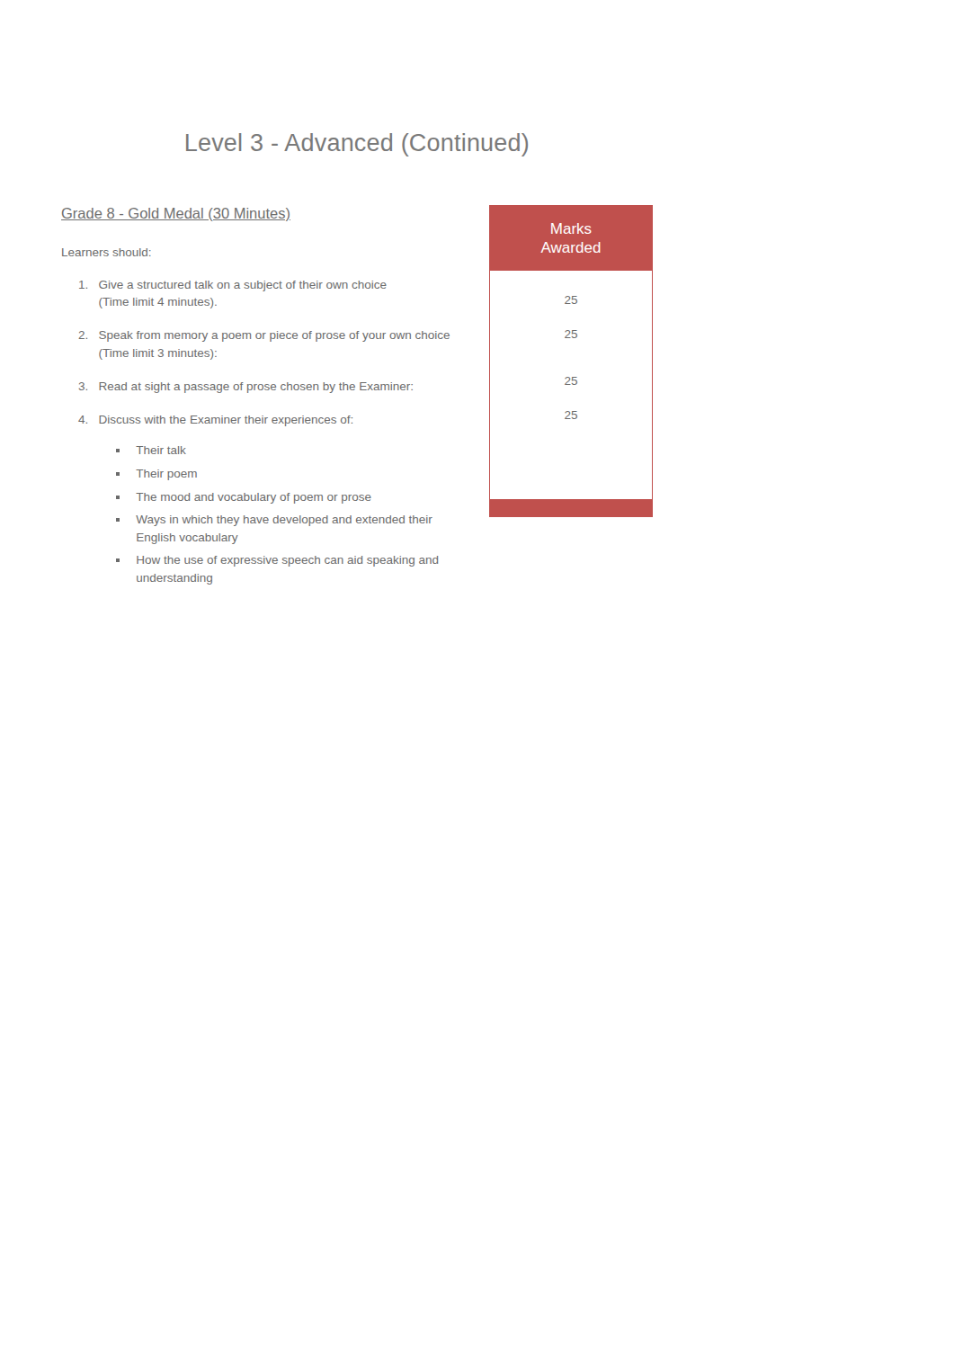Level 3 - Advanced (Continued)
Grade 8 - Gold Medal (30 Minutes)
Learners should:
Give a structured talk on a subject of their own choice
(Time limit 4 minutes).
Speak from memory a poem or piece of prose of your own choice
(Time limit 3 minutes):
Read at sight a passage of prose chosen by the Examiner:
Discuss with the Examiner their experiences of:
Their talk
Their poem
The mood and vocabulary of poem or prose
Ways in which they have developed and extended their English vocabulary
How the use of expressive speech can aid speaking and understanding
Marks
Awarded
25
25
25
25